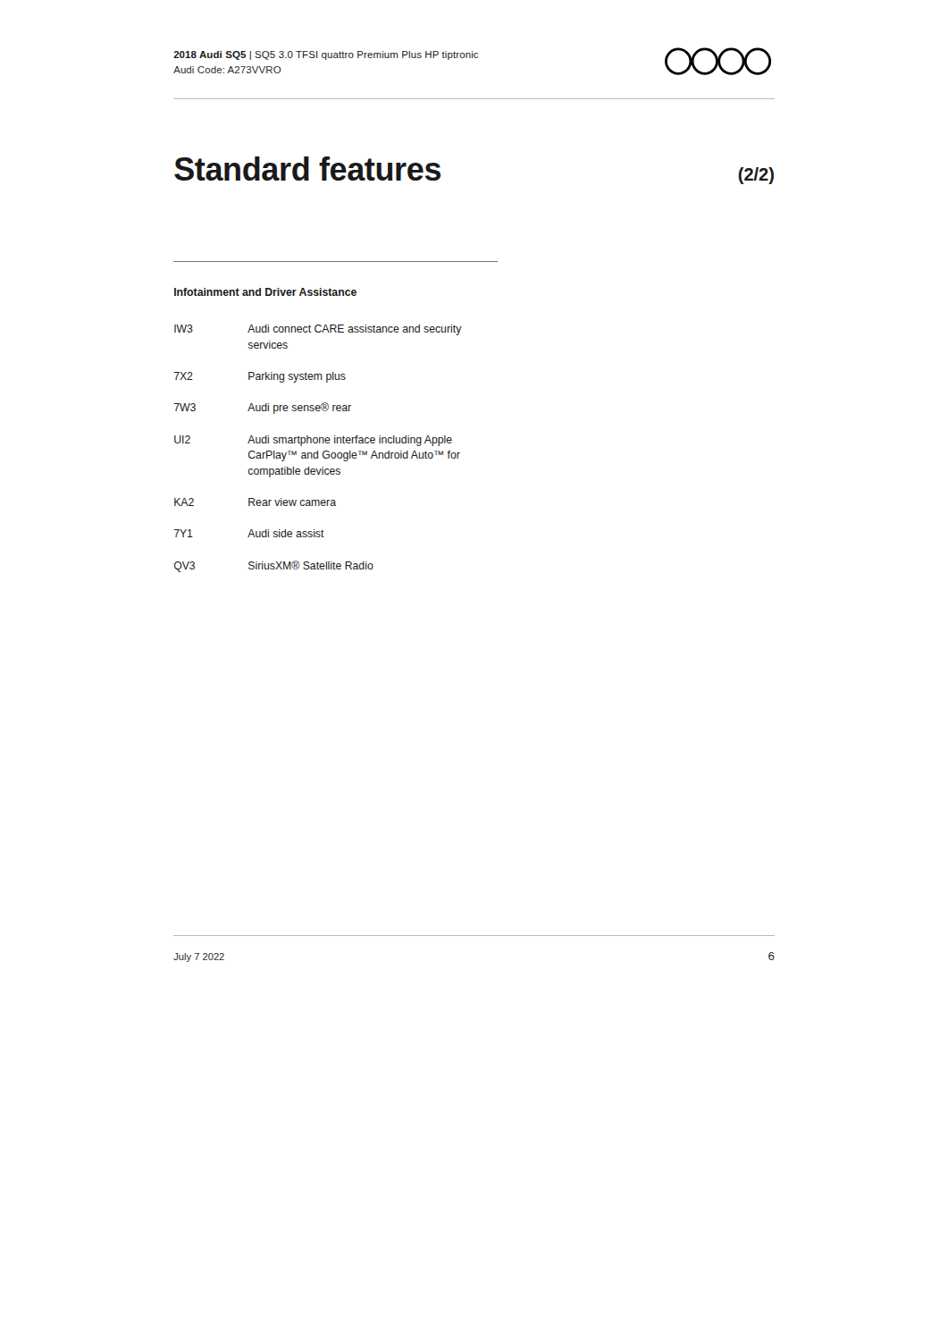2018 Audi SQ5 | SQ5 3.0 TFSI quattro Premium Plus HP tiptronic
Audi Code: A273VVRO
Standard features
(2/2)
Infotainment and Driver Assistance
| IW3 | Audi connect CARE assistance and security services |
| 7X2 | Parking system plus |
| 7W3 | Audi pre sense® rear |
| UI2 | Audi smartphone interface including Apple CarPlay™ and Google™ Android Auto™ for compatible devices |
| KA2 | Rear view camera |
| 7Y1 | Audi side assist |
| QV3 | SiriusXM® Satellite Radio |
July 7 2022
6